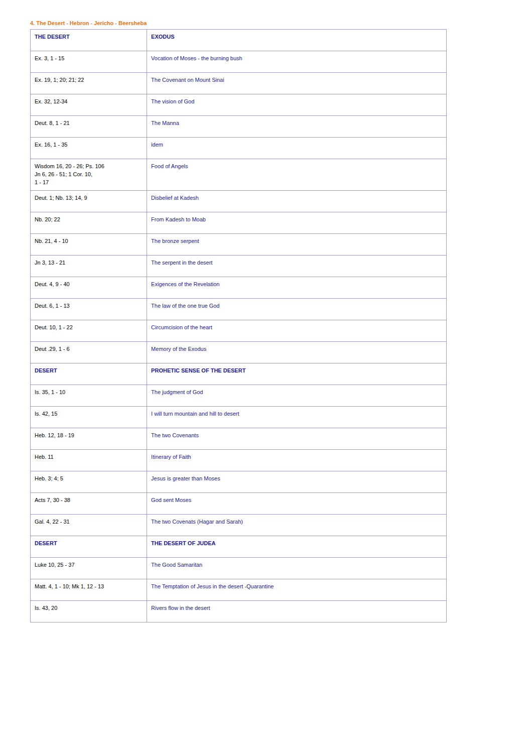4. The Desert - Hebron - Jericho - Beersheba
| THE DESERT | EXODUS |
| Ex. 3, 1 - 15 | Vocation of Moses - the burning bush |
| Ex. 19, 1; 20; 21; 22 | The Covenant on Mount Sinai |
| Ex. 32, 12-34 | The vision of God |
| Deut. 8, 1 - 21 | The Manna |
| Ex. 16, 1 - 35 | idem |
| Wisdom 16, 20 - 26; Ps. 106 Jn 6, 26 - 51; 1 Cor. 10, 1 - 17 | Food of Angels |
| Deut. 1; Nb. 13; 14, 9 | Disbelief at Kadesh |
| Nb. 20; 22 | From Kadesh to Moab |
| Nb. 21, 4 - 10 | The bronze serpent |
| Jn 3, 13 - 21 | The serpent in the desert |
| Deut. 4, 9 - 40 | Exigences of the Revelation |
| Deut. 6, 1 - 13 | The law of the one true God |
| Deut. 10, 1 - 22 | Circumcision of the heart |
| Deut .29, 1 - 6 | Memory of the Exodus |
| DESERT | PROHETIC SENSE OF THE DESERT |
| Is. 35, 1 - 10 | The judgment of God |
| Is. 42, 15 | I will turn mountain and hill to desert |
| Heb. 12, 18 - 19 | The two Covenants |
| Heb. 11 | Itinerary of Faith |
| Heb. 3; 4; 5 | Jesus is greater than Moses |
| Acts 7, 30 - 38 | God sent Moses |
| Gal. 4, 22 - 31 | The two Covenats (Hagar and Sarah) |
| DESERT | THE DESERT OF JUDEA |
| Luke 10, 25 - 37 | The Good Samaritan |
| Matt. 4, 1 - 10; Mk 1, 12 - 13 | The Temptation of Jesus in the desert -Quarantine |
| Is. 43, 20 | Rivers flow in the desert |